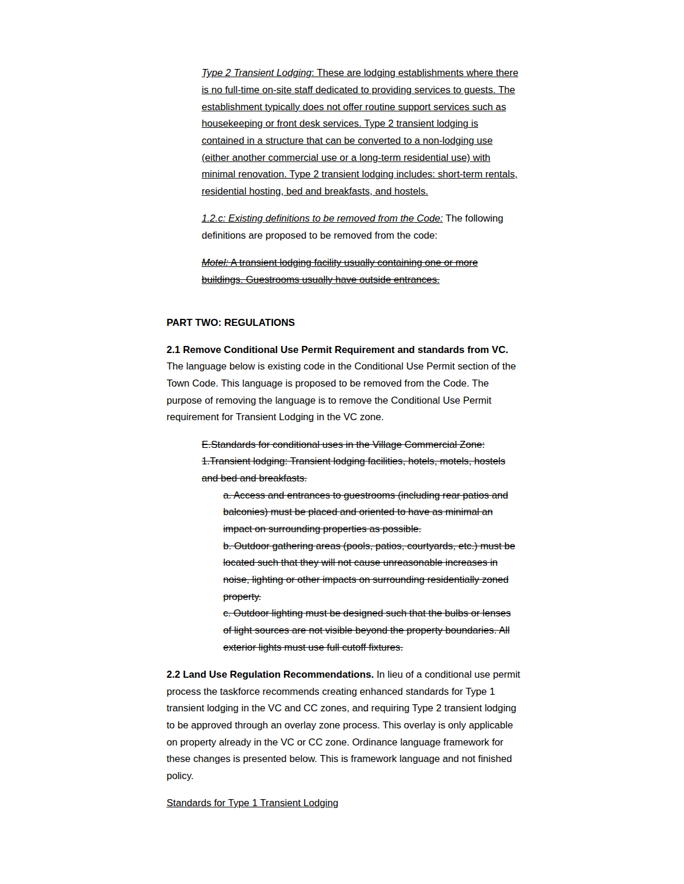Type 2 Transient Lodging: These are lodging establishments where there is no full-time on-site staff dedicated to providing services to guests. The establishment typically does not offer routine support services such as housekeeping or front desk services. Type 2 transient lodging is contained in a structure that can be converted to a non-lodging use (either another commercial use or a long-term residential use) with minimal renovation. Type 2 transient lodging includes: short-term rentals, residential hosting, bed and breakfasts, and hostels.
1.2.c: Existing definitions to be removed from the Code: The following definitions are proposed to be removed from the code:
Motel: A transient lodging facility usually containing one or more buildings. Guestrooms usually have outside entrances.
PART TWO: REGULATIONS
2.1 Remove Conditional Use Permit Requirement and standards from VC. The language below is existing code in the Conditional Use Permit section of the Town Code. This language is proposed to be removed from the Code. The purpose of removing the language is to remove the Conditional Use Permit requirement for Transient Lodging in the VC zone.
E.Standards for conditional uses in the Village Commercial Zone:
1.Transient lodging: Transient lodging facilities, hotels, motels, hostels and bed and breakfasts.
a. Access and entrances to guestrooms (including rear patios and balconies) must be placed and oriented to have as minimal an impact on surrounding properties as possible.
b. Outdoor gathering areas (pools, patios, courtyards, etc.) must be located such that they will not cause unreasonable increases in noise, lighting or other impacts on surrounding residentially zoned property.
c. Outdoor lighting must be designed such that the bulbs or lenses of light sources are not visible beyond the property boundaries. All exterior lights must use full cutoff fixtures.
2.2 Land Use Regulation Recommendations. In lieu of a conditional use permit process the taskforce recommends creating enhanced standards for Type 1 transient lodging in the VC and CC zones, and requiring Type 2 transient lodging to be approved through an overlay zone process. This overlay is only applicable on property already in the VC or CC zone. Ordinance language framework for these changes is presented below. This is framework language and not finished policy.
Standards for Type 1 Transient Lodging